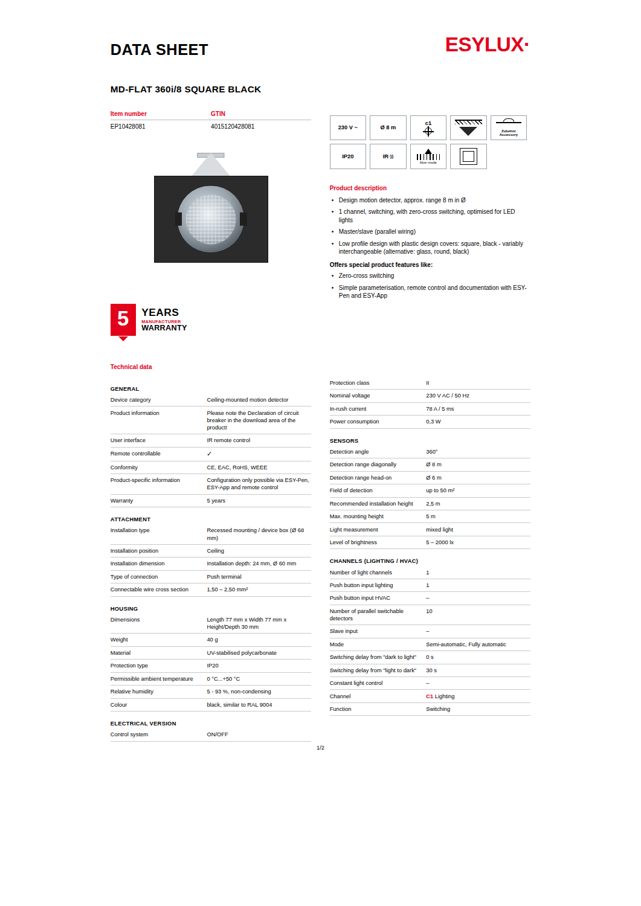DATA SHEET
ESYLUX·
MD-FLAT 360i/8 SQUARE BLACK
| Item number | GTIN |
| --- | --- |
| EP10428081 | 4015120428081 |
5
YEARS
MANUFACTURER
WARRANTY
230 V ~
Ø 8 m
c1
Zubehör
Accessory
IP20
IR·))
blue mode
Product description
Design motion detector, approx. range 8 m in Ø
1 channel, switching, with zero-cross switching, optimised for LED lights
Master/slave (parallel wiring)
Low profile design with plastic design covers: square, black - variably interchangeable (alternative: glass, round, black)
Offers special product features like:
Zero-cross switching
Simple parameterisation, remote control and documentation with ESY-Pen and ESY-App
Technical data
GENERAL
| Device category | Ceiling-mounted motion detector |
| Product information | Please note the Declaration of circuit breaker in the download area of the product! |
| User interface | IR remote control |
| Remote controllable | ✓ |
| Conformity | CE, EAC, RoHS, WEEE |
| Product-specific information | Configuration only possible via ESY-Pen, ESY-App and remote control |
| Warranty | 5 years |
ATTACHMENT
| Installation type | Recessed mounting / device box (Ø 68 mm) |
| Installation position | Ceiling |
| Installation dimension | Installation depth: 24 mm, Ø 60 mm |
| Type of connection | Push terminal |
| Connectable wire cross section | 1,50 – 2,50 mm² |
HOUSING
| Dimensions | Length 77 mm x Width 77 mm x Height/Depth 30 mm |
| Weight | 40 g |
| Material | UV-stabilised polycarbonate |
| Protection type | IP20 |
| Permissible ambient temperature | 0 °C...+50 °C |
| Relative humidity | 5 - 93 %, non-condensing |
| Colour | black, similar to RAL 9004 |
ELECTRICAL VERSION
| Control system | ON/OFF |
| Protection class | II |
| Nominal voltage | 230 V AC / 50 Hz |
| In-rush current | 78 A / 5 ms |
| Power consumption | 0,3 W |
SENSORS
| Detection angle | 360° |
| Detection range diagonally | Ø 8 m |
| Detection range head-on | Ø 6 m |
| Field of detection | up to 50 m² |
| Recommended installation height | 2,5 m |
| Max. mounting height | 5 m |
| Light measurement | mixed light |
| Level of brightness | 5 – 2000 lx |
CHANNELS (LIGHTING / HVAC)
| Number of light channels | 1 |
| Push button input lighting | 1 |
| Push button input HVAC | – |
| Number of parallel switchable detectors | 10 |
| Slave input | – |
| Mode | Semi-automatic, Fully automatic |
| Switching delay from "dark to light" | 0 s |
| Switching delay from "light to dark" | 30 s |
| Constant light control | – |
| Channel | C1 Lighting |
| Function | Switching |
1/2